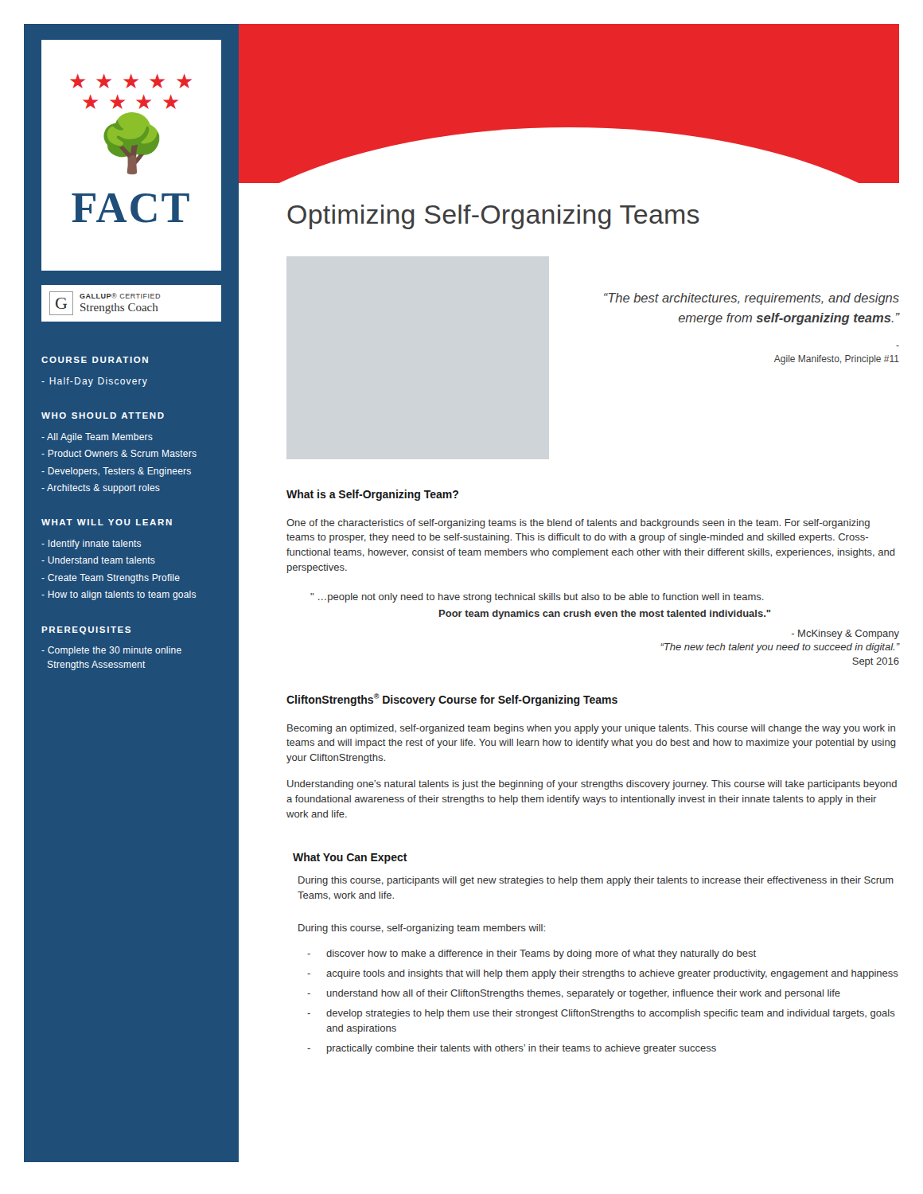★ ★ ★ ★ ★
★ ★ ★ ★ 🌳 FACT
G
GALLUP® CERTIFIED
Strengths Coach
Course Duration
- Half-Day Discovery
Who Should Attend
- All Agile Team Members
- Product Owners & Scrum Masters
- Developers, Testers & Engineers
- Architects & support roles
What Will You Learn
- Identify innate talents
- Understand team talents
- Create Team Strengths Profile
- How to align talents to team goals
Prerequisites
- Complete the 30 minute online
Strengths Assessment
Optimizing Self-Organizing Teams
“The best architectures, requirements, and designs emerge from self-organizing teams.”
-
Agile Manifesto, Principle #11
What is a Self-Organizing Team?
One of the characteristics of self-organizing teams is the blend of talents and backgrounds seen in the team. For self-organizing teams to prosper, they need to be self-sustaining. This is difficult to do with a group of single-minded and skilled experts. Cross-functional teams, however, consist of team members who complement each other with their different skills, experiences, insights, and perspectives.
" …people not only need to have strong technical skills but also to be able to function well in teams.
Poor team dynamics can crush even the most talented individuals."
- McKinsey & Company
“The new tech talent you need to succeed in digital.”
Sept 2016
CliftonStrengths® Discovery Course for Self-Organizing Teams
Becoming an optimized, self-organized team begins when you apply your unique talents. This course will change the way you work in teams and will impact the rest of your life. You will learn how to identify what you do best and how to maximize your potential by using your CliftonStrengths.
Understanding one’s natural talents is just the beginning of your strengths discovery journey. This course will take participants beyond a foundational awareness of their strengths to help them identify ways to intentionally invest in their innate talents to apply in their work and life.
What You Can Expect
During this course, participants will get new strategies to help them apply their talents to increase their effectiveness in their Scrum Teams, work and life.
During this course, self-organizing team members will:
discover how to make a difference in their Teams by doing more of what they naturally do best
acquire tools and insights that will help them apply their strengths to achieve greater productivity, engagement and happiness
understand how all of their CliftonStrengths themes, separately or together, influence their work and personal life
develop strategies to help them use their strongest CliftonStrengths to accomplish specific team and individual targets, goals and aspirations
practically combine their talents with others’ in their teams to achieve greater success